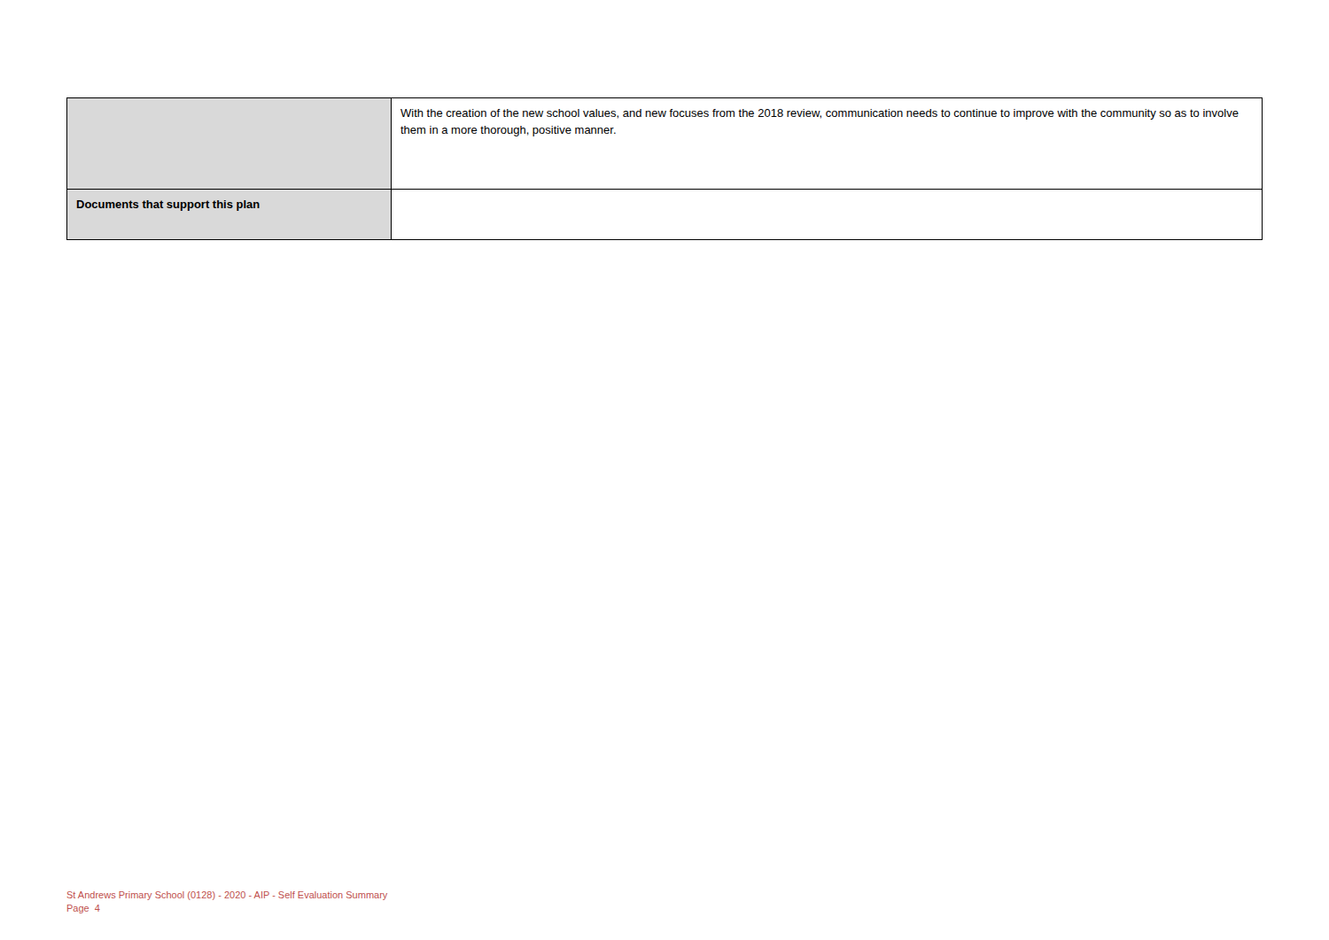| | With the creation of the new school values, and new focuses from the 2018 review, communication needs to continue to improve with the community so as to involve them in a more thorough, positive manner. |
| Documents that support this plan | |
St Andrews Primary School (0128) - 2020 - AIP - Self Evaluation Summary Page 4